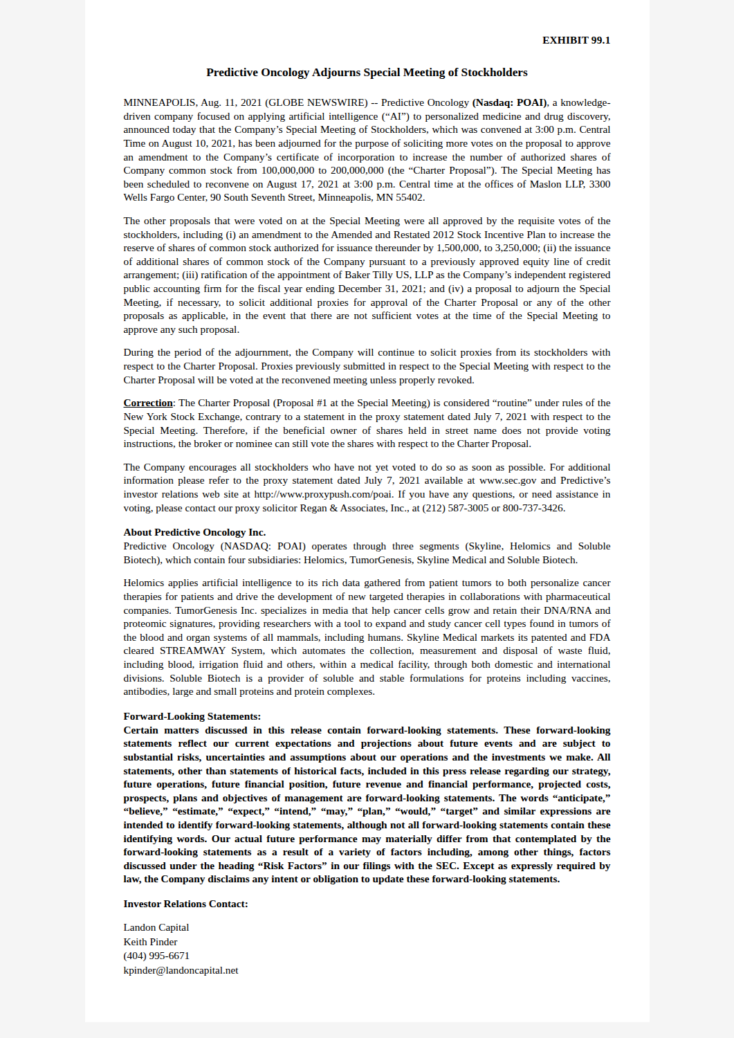EXHIBIT 99.1
Predictive Oncology Adjourns Special Meeting of Stockholders
MINNEAPOLIS, Aug. 11, 2021 (GLOBE NEWSWIRE) -- Predictive Oncology (Nasdaq: POAI), a knowledge-driven company focused on applying artificial intelligence (“AI”) to personalized medicine and drug discovery, announced today that the Company’s Special Meeting of Stockholders, which was convened at 3:00 p.m. Central Time on August 10, 2021, has been adjourned for the purpose of soliciting more votes on the proposal to approve an amendment to the Company’s certificate of incorporation to increase the number of authorized shares of Company common stock from 100,000,000 to 200,000,000 (the “Charter Proposal”). The Special Meeting has been scheduled to reconvene on August 17, 2021 at 3:00 p.m. Central time at the offices of Maslon LLP, 3300 Wells Fargo Center, 90 South Seventh Street, Minneapolis, MN 55402.
The other proposals that were voted on at the Special Meeting were all approved by the requisite votes of the stockholders, including (i) an amendment to the Amended and Restated 2012 Stock Incentive Plan to increase the reserve of shares of common stock authorized for issuance thereunder by 1,500,000, to 3,250,000; (ii) the issuance of additional shares of common stock of the Company pursuant to a previously approved equity line of credit arrangement; (iii) ratification of the appointment of Baker Tilly US, LLP as the Company’s independent registered public accounting firm for the fiscal year ending December 31, 2021; and (iv) a proposal to adjourn the Special Meeting, if necessary, to solicit additional proxies for approval of the Charter Proposal or any of the other proposals as applicable, in the event that there are not sufficient votes at the time of the Special Meeting to approve any such proposal.
During the period of the adjournment, the Company will continue to solicit proxies from its stockholders with respect to the Charter Proposal. Proxies previously submitted in respect to the Special Meeting with respect to the Charter Proposal will be voted at the reconvened meeting unless properly revoked.
Correction: The Charter Proposal (Proposal #1 at the Special Meeting) is considered “routine” under rules of the New York Stock Exchange, contrary to a statement in the proxy statement dated July 7, 2021 with respect to the Special Meeting. Therefore, if the beneficial owner of shares held in street name does not provide voting instructions, the broker or nominee can still vote the shares with respect to the Charter Proposal.
The Company encourages all stockholders who have not yet voted to do so as soon as possible. For additional information please refer to the proxy statement dated July 7, 2021 available at www.sec.gov and Predictive’s investor relations web site at http://www.proxypush.com/poai. If you have any questions, or need assistance in voting, please contact our proxy solicitor Regan & Associates, Inc., at (212) 587-3005 or 800-737-3426.
About Predictive Oncology Inc.
Predictive Oncology (NASDAQ: POAI) operates through three segments (Skyline, Helomics and Soluble Biotech), which contain four subsidiaries: Helomics, TumorGenesis, Skyline Medical and Soluble Biotech.
Helomics applies artificial intelligence to its rich data gathered from patient tumors to both personalize cancer therapies for patients and drive the development of new targeted therapies in collaborations with pharmaceutical companies. TumorGenesis Inc. specializes in media that help cancer cells grow and retain their DNA/RNA and proteomic signatures, providing researchers with a tool to expand and study cancer cell types found in tumors of the blood and organ systems of all mammals, including humans. Skyline Medical markets its patented and FDA cleared STREAMWAY System, which automates the collection, measurement and disposal of waste fluid, including blood, irrigation fluid and others, within a medical facility, through both domestic and international divisions. Soluble Biotech is a provider of soluble and stable formulations for proteins including vaccines, antibodies, large and small proteins and protein complexes.
Forward-Looking Statements:
Certain matters discussed in this release contain forward-looking statements. These forward-looking statements reflect our current expectations and projections about future events and are subject to substantial risks, uncertainties and assumptions about our operations and the investments we make. All statements, other than statements of historical facts, included in this press release regarding our strategy, future operations, future financial position, future revenue and financial performance, projected costs, prospects, plans and objectives of management are forward-looking statements. The words “anticipate,” “believe,” “estimate,” “expect,” “intend,” “may,” “plan,” “would,” “target” and similar expressions are intended to identify forward-looking statements, although not all forward-looking statements contain these identifying words. Our actual future performance may materially differ from that contemplated by the forward-looking statements as a result of a variety of factors including, among other things, factors discussed under the heading “Risk Factors” in our filings with the SEC. Except as expressly required by law, the Company disclaims any intent or obligation to update these forward-looking statements.
Investor Relations Contact:
Landon Capital
Keith Pinder
(404) 995-6671
kpinder@landoncapital.net